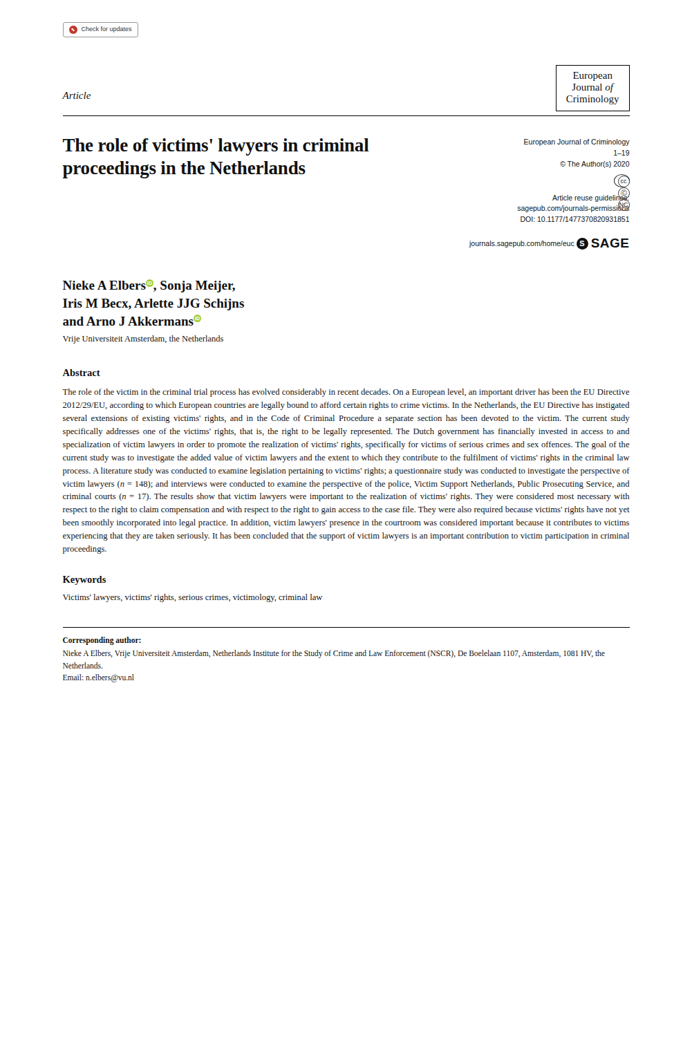Check for updates
Article
European Journal of Criminology
The role of victims' lawyers in criminal proceedings in the Netherlands
European Journal of Criminology
1–19
© The Author(s) 2020
ccⒸNC
Article reuse guidelines:
sagepub.com/journals-permissions
DOI: 10.1177/1477370820931851
journals.sagepub.com/home/euc
SSAGE
Nieke A ElbersiD, Sonja Meijer,
Iris M Becx, Arlette JJG Schijns
and Arno J AkkermansiD
Vrije Universiteit Amsterdam, the Netherlands
Abstract
The role of the victim in the criminal trial process has evolved considerably in recent decades. On a European level, an important driver has been the EU Directive 2012/29/EU, according to which European countries are legally bound to afford certain rights to crime victims. In the Netherlands, the EU Directive has instigated several extensions of existing victims' rights, and in the Code of Criminal Procedure a separate section has been devoted to the victim. The current study specifically addresses one of the victims' rights, that is, the right to be legally represented. The Dutch government has financially invested in access to and specialization of victim lawyers in order to promote the realization of victims' rights, specifically for victims of serious crimes and sex offences. The goal of the current study was to investigate the added value of victim lawyers and the extent to which they contribute to the fulfilment of victims' rights in the criminal law process. A literature study was conducted to examine legislation pertaining to victims' rights; a questionnaire study was conducted to investigate the perspective of victim lawyers (n = 148); and interviews were conducted to examine the perspective of the police, Victim Support Netherlands, Public Prosecuting Service, and criminal courts (n = 17). The results show that victim lawyers were important to the realization of victims' rights. They were considered most necessary with respect to the right to claim compensation and with respect to the right to gain access to the case file. They were also required because victims' rights have not yet been smoothly incorporated into legal practice. In addition, victim lawyers' presence in the courtroom was considered important because it contributes to victims experiencing that they are taken seriously. It has been concluded that the support of victim lawyers is an important contribution to victim participation in criminal proceedings.
Keywords
Victims' lawyers, victims' rights, serious crimes, victimology, criminal law
Corresponding author: Nieke A Elbers, Vrije Universiteit Amsterdam, Netherlands Institute for the Study of Crime and Law Enforcement (NSCR), De Boelelaan 1107, Amsterdam, 1081 HV, the Netherlands.
Email: n.elbers@vu.nl